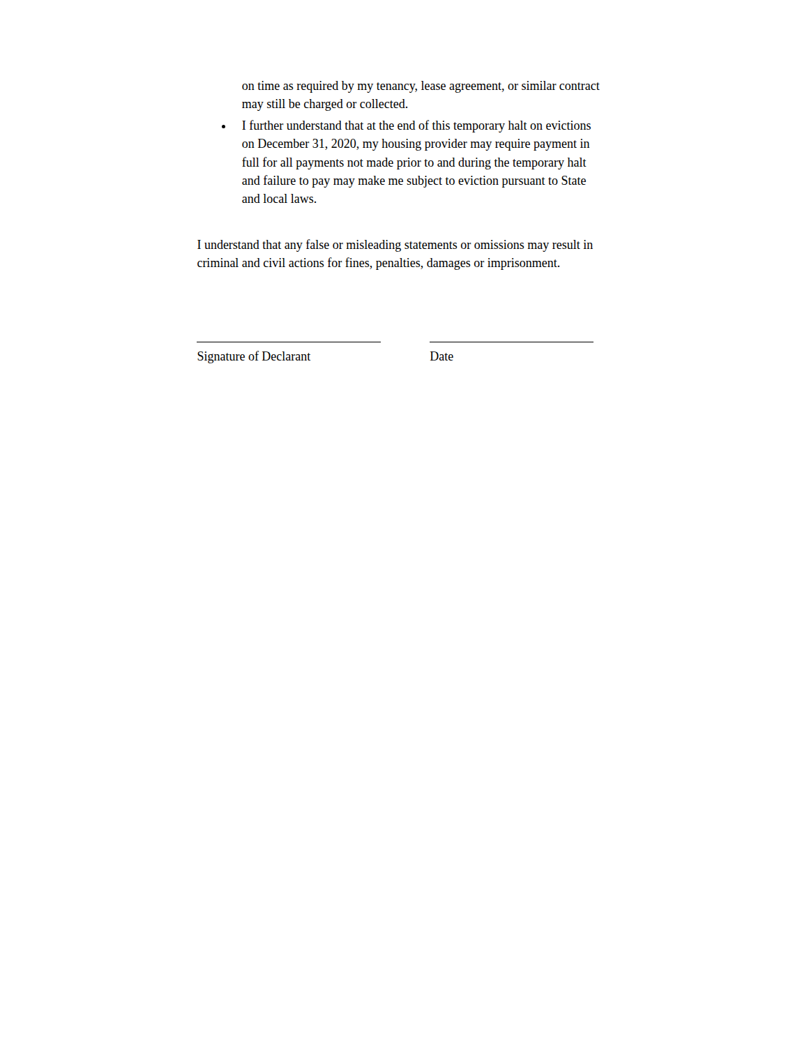on time as required by my tenancy, lease agreement, or similar contract may still be charged or collected.
I further understand that at the end of this temporary halt on evictions on December 31, 2020, my housing provider may require payment in full for all payments not made prior to and during the temporary halt and failure to pay may make me subject to eviction pursuant to State and local laws.
I understand that any false or misleading statements or omissions may result in criminal and civil actions for fines, penalties, damages or imprisonment.
| Signature of Declarant | Date |